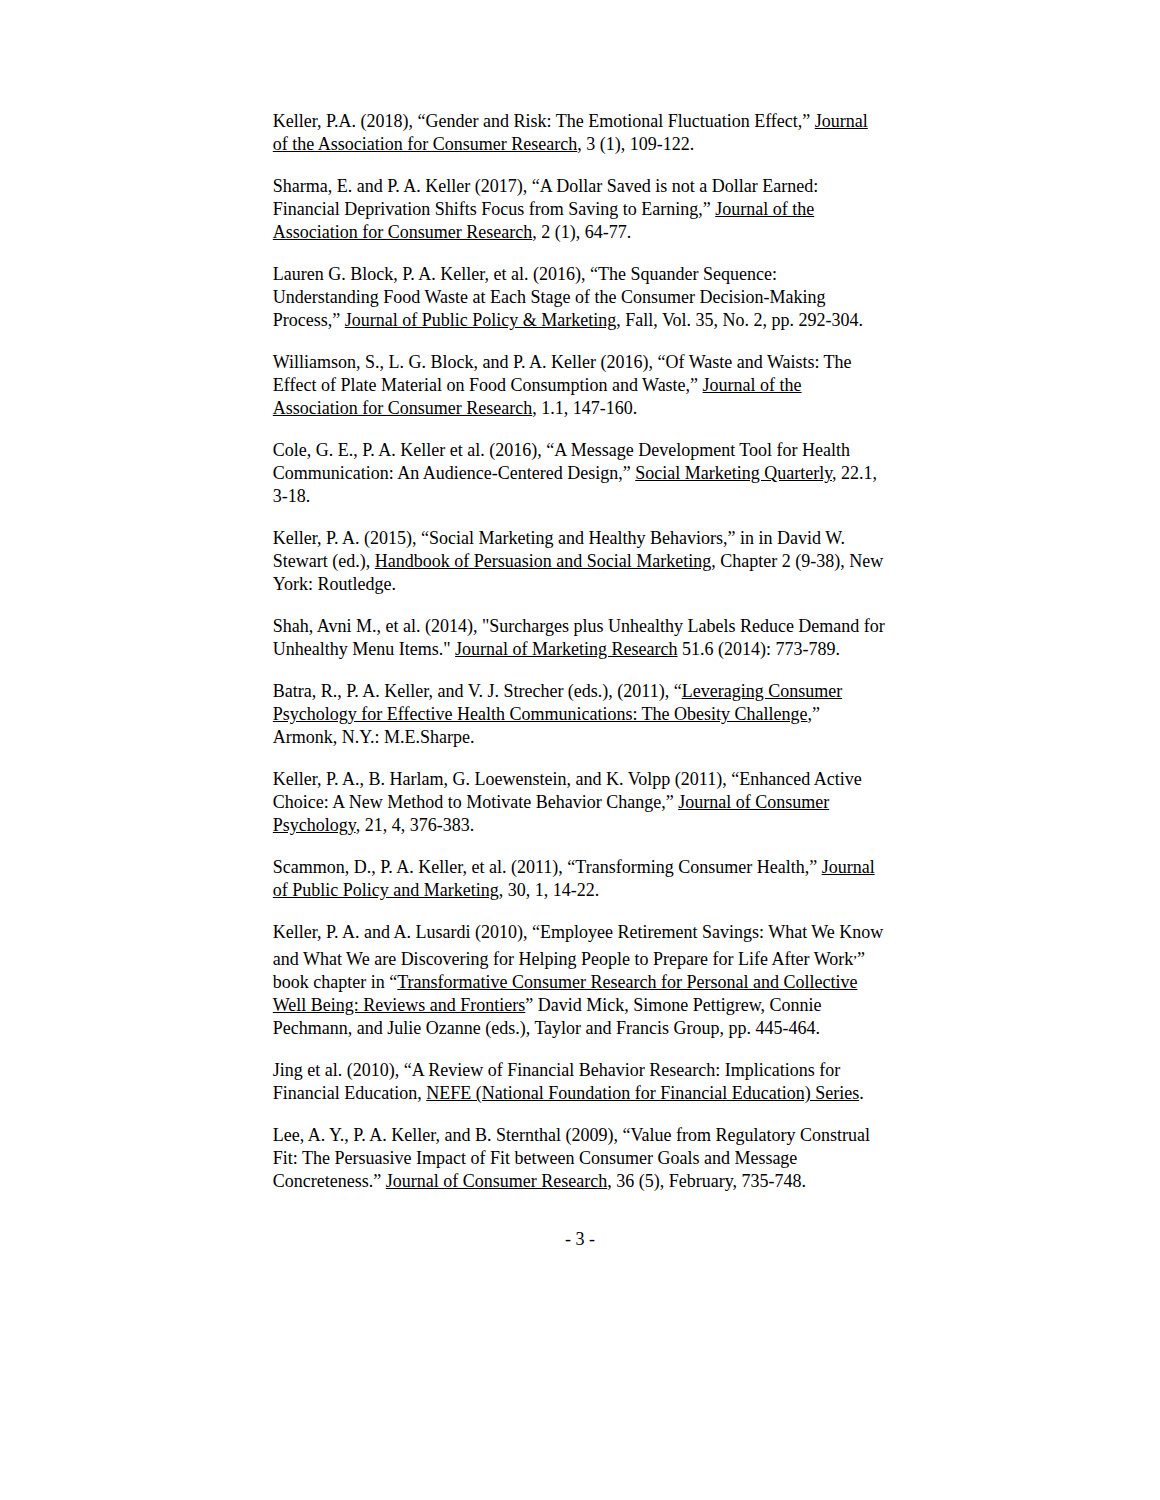Keller, P.A. (2018), “Gender and Risk: The Emotional Fluctuation Effect,” Journal of the Association for Consumer Research, 3 (1), 109-122.
Sharma, E. and P. A. Keller (2017), “A Dollar Saved is not a Dollar Earned: Financial Deprivation Shifts Focus from Saving to Earning,” Journal of the Association for Consumer Research, 2 (1), 64-77.
Lauren G. Block, P. A. Keller, et al. (2016), “The Squander Sequence: Understanding Food Waste at Each Stage of the Consumer Decision-Making Process,” Journal of Public Policy & Marketing, Fall, Vol. 35, No. 2, pp. 292-304.
Williamson, S., L. G. Block, and P. A. Keller (2016), “Of Waste and Waists: The Effect of Plate Material on Food Consumption and Waste,” Journal of the Association for Consumer Research, 1.1, 147-160.
Cole, G. E., P. A. Keller et al. (2016), “A Message Development Tool for Health Communication: An Audience-Centered Design,” Social Marketing Quarterly, 22.1, 3-18.
Keller, P. A. (2015), “Social Marketing and Healthy Behaviors,” in in David W. Stewart (ed.), Handbook of Persuasion and Social Marketing, Chapter 2 (9-38), New York: Routledge.
Shah, Avni M., et al. (2014), "Surcharges plus Unhealthy Labels Reduce Demand for Unhealthy Menu Items." Journal of Marketing Research 51.6 (2014): 773-789.
Batra, R., P. A. Keller, and V. J. Strecher (eds.), (2011), “Leveraging Consumer Psychology for Effective Health Communications: The Obesity Challenge,” Armonk, N.Y.: M.E.Sharpe.
Keller, P. A., B. Harlam, G. Loewenstein, and K. Volpp (2011), “Enhanced Active Choice: A New Method to Motivate Behavior Change,” Journal of Consumer Psychology, 21, 4, 376-383.
Scammon, D., P. A. Keller, et al. (2011), “Transforming Consumer Health,” Journal of Public Policy and Marketing, 30, 1, 14-22.
Keller, P. A. and A. Lusardi (2010), “Employee Retirement Savings: What We Know and What We are Discovering for Helping People to Prepare for Life After Work,” book chapter in “Transformative Consumer Research for Personal and Collective Well Being: Reviews and Frontiers” David Mick, Simone Pettigrew, Connie Pechmann, and Julie Ozanne (eds.), Taylor and Francis Group, pp. 445-464.
Jing et al. (2010), “A Review of Financial Behavior Research: Implications for Financial Education, NEFE (National Foundation for Financial Education) Series.
Lee, A. Y., P. A. Keller, and B. Sternthal (2009), “Value from Regulatory Construal Fit: The Persuasive Impact of Fit between Consumer Goals and Message Concreteness.” Journal of Consumer Research, 36 (5), February, 735-748.
- 3 -